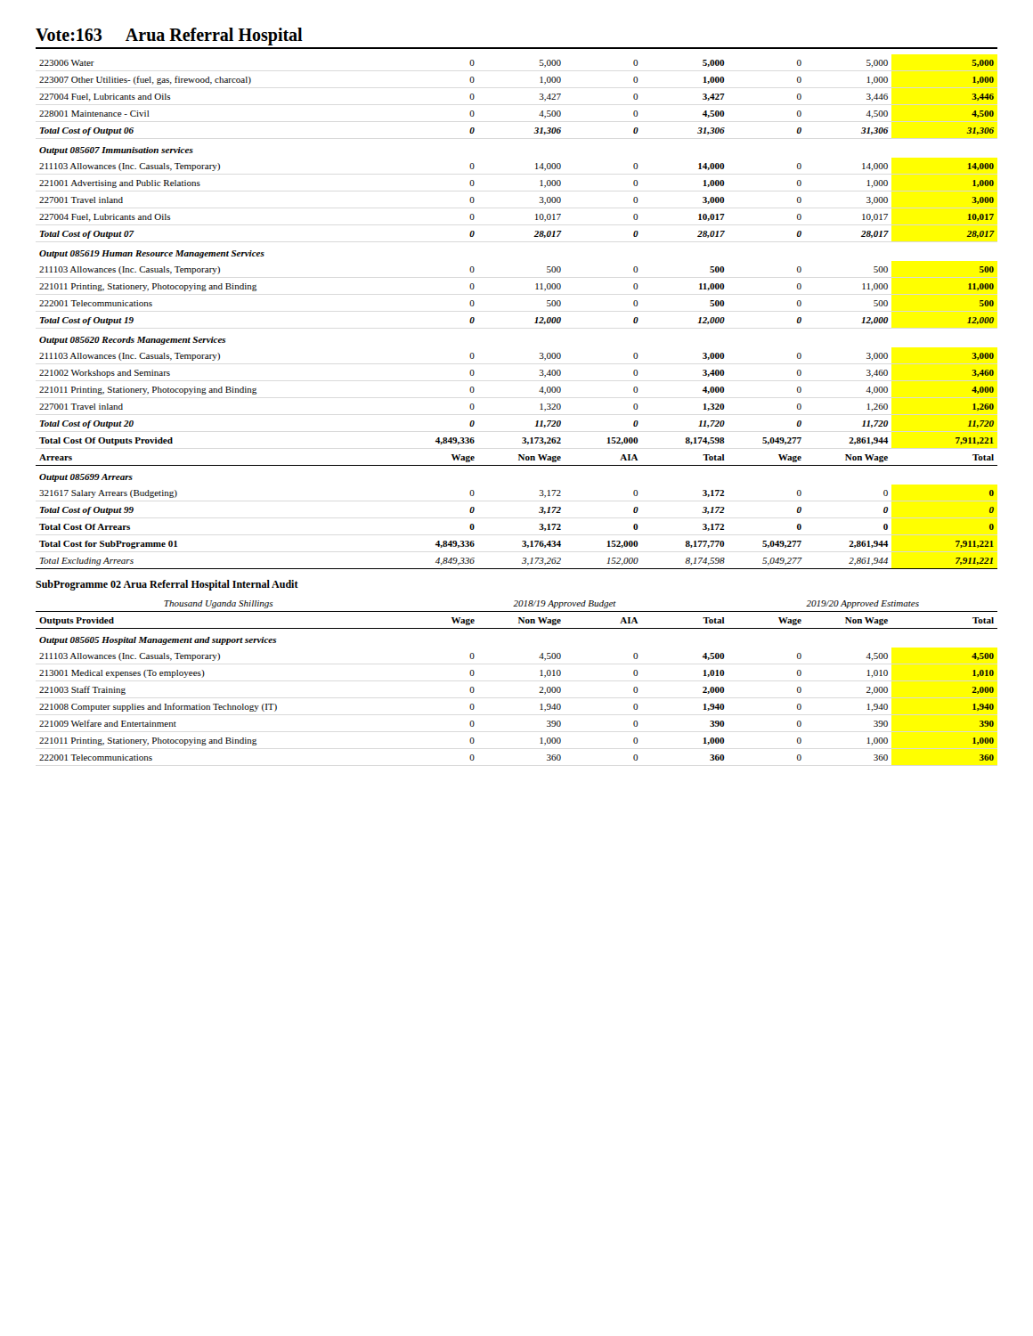Vote:163 Arua Referral Hospital
| 223006 Water | 0 | 5,000 | 0 | 5,000 | 0 | 5,000 | 5,000 |
| 223007 Other Utilities- (fuel, gas, firewood, charcoal) | 0 | 1,000 | 0 | 1,000 | 0 | 1,000 | 1,000 |
| 227004 Fuel, Lubricants and Oils | 0 | 3,427 | 0 | 3,427 | 0 | 3,446 | 3,446 |
| 228001 Maintenance - Civil | 0 | 4,500 | 0 | 4,500 | 0 | 4,500 | 4,500 |
| Total Cost of Output 06 | 0 | 31,306 | 0 | 31,306 | 0 | 31,306 | 31,306 |
| Output 085607 Immunisation services |
| 211103 Allowances (Inc. Casuals, Temporary) | 0 | 14,000 | 0 | 14,000 | 0 | 14,000 | 14,000 |
| 221001 Advertising and Public Relations | 0 | 1,000 | 0 | 1,000 | 0 | 1,000 | 1,000 |
| 227001 Travel inland | 0 | 3,000 | 0 | 3,000 | 0 | 3,000 | 3,000 |
| 227004 Fuel, Lubricants and Oils | 0 | 10,017 | 0 | 10,017 | 0 | 10,017 | 10,017 |
| Total Cost of Output 07 | 0 | 28,017 | 0 | 28,017 | 0 | 28,017 | 28,017 |
| Output 085619 Human Resource Management Services |
| 211103 Allowances (Inc. Casuals, Temporary) | 0 | 500 | 0 | 500 | 0 | 500 | 500 |
| 221011 Printing, Stationery, Photocopying and Binding | 0 | 11,000 | 0 | 11,000 | 0 | 11,000 | 11,000 |
| 222001 Telecommunications | 0 | 500 | 0 | 500 | 0 | 500 | 500 |
| Total Cost of Output 19 | 0 | 12,000 | 0 | 12,000 | 0 | 12,000 | 12,000 |
| Output 085620 Records Management Services |
| 211103 Allowances (Inc. Casuals, Temporary) | 0 | 3,000 | 0 | 3,000 | 0 | 3,000 | 3,000 |
| 221002 Workshops and Seminars | 0 | 3,400 | 0 | 3,400 | 0 | 3,460 | 3,460 |
| 221011 Printing, Stationery, Photocopying and Binding | 0 | 4,000 | 0 | 4,000 | 0 | 4,000 | 4,000 |
| 227001 Travel inland | 0 | 1,320 | 0 | 1,320 | 0 | 1,260 | 1,260 |
| Total Cost of Output 20 | 0 | 11,720 | 0 | 11,720 | 0 | 11,720 | 11,720 |
| Total Cost Of Outputs Provided | 4,849,336 | 3,173,262 | 152,000 | 8,174,598 | 5,049,277 | 2,861,944 | 7,911,221 |
| Arrears | Wage | Non Wage | AIA | Total | Wage | Non Wage | Total |
| Output 085699 Arrears |
| 321617 Salary Arrears (Budgeting) | 0 | 3,172 | 0 | 3,172 | 0 | 0 | 0 |
| Total Cost of Output 99 | 0 | 3,172 | 0 | 3,172 | 0 | 0 | 0 |
| Total Cost Of Arrears | 0 | 3,172 | 0 | 3,172 | 0 | 0 | 0 |
| Total Cost for SubProgramme 01 | 4,849,336 | 3,176,434 | 152,000 | 8,177,770 | 5,049,277 | 2,861,944 | 7,911,221 |
| Total Excluding Arrears | 4,849,336 | 3,173,262 | 152,000 | 8,174,598 | 5,049,277 | 2,861,944 | 7,911,221 |
SubProgramme 02 Arua Referral Hospital Internal Audit
| Thousand Uganda Shillings | 2018/19 Approved Budget | 2019/20 Approved Estimates |
| Outputs Provided | Wage | Non Wage | AIA | Total | Wage | Non Wage | Total |
| Output 085605 Hospital Management and support services |
| 211103 Allowances (Inc. Casuals, Temporary) | 0 | 4,500 | 0 | 4,500 | 0 | 4,500 | 4,500 |
| 213001 Medical expenses (To employees) | 0 | 1,010 | 0 | 1,010 | 0 | 1,010 | 1,010 |
| 221003 Staff Training | 0 | 2,000 | 0 | 2,000 | 0 | 2,000 | 2,000 |
| 221008 Computer supplies and Information Technology (IT) | 0 | 1,940 | 0 | 1,940 | 0 | 1,940 | 1,940 |
| 221009 Welfare and Entertainment | 0 | 390 | 0 | 390 | 0 | 390 | 390 |
| 221011 Printing, Stationery, Photocopying and Binding | 0 | 1,000 | 0 | 1,000 | 0 | 1,000 | 1,000 |
| 222001 Telecommunications | 0 | 360 | 0 | 360 | 0 | 360 | 360 |